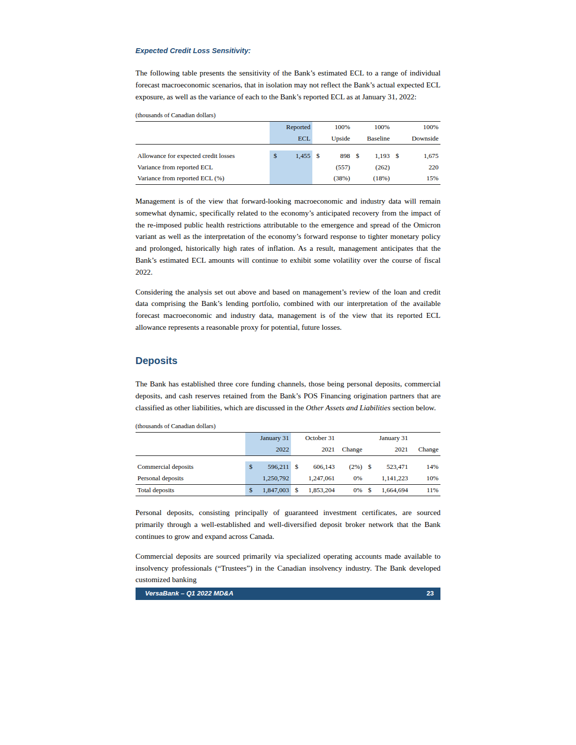Expected Credit Loss Sensitivity:
The following table presents the sensitivity of the Bank’s estimated ECL to a range of individual forecast macroeconomic scenarios, that in isolation may not reflect the Bank’s actual expected ECL exposure, as well as the variance of each to the Bank’s reported ECL as at January 31, 2022:
(thousands of Canadian dollars)
| | | Reported | | 100% | | 100% | | 100% |
| | | ECL | | Upside | | Baseline | | Downside |
| Allowance for expected credit losses | $ | 1,455 | $ | 898 | $ | 1,193 | $ | 1,675 |
| Variance from reported ECL | | | | (557) | | (262) | | 220 |
| Variance from reported ECL (%) | | | | (38%) | | (18%) | | 15% |
Management is of the view that forward-looking macroeconomic and industry data will remain somewhat dynamic, specifically related to the economy’s anticipated recovery from the impact of the re-imposed public health restrictions attributable to the emergence and spread of the Omicron variant as well as the interpretation of the economy’s forward response to tighter monetary policy and prolonged, historically high rates of inflation. As a result, management anticipates that the Bank’s estimated ECL amounts will continue to exhibit some volatility over the course of fiscal 2022.
Considering the analysis set out above and based on management’s review of the loan and credit data comprising the Bank’s lending portfolio, combined with our interpretation of the available forecast macroeconomic and industry data, management is of the view that its reported ECL allowance represents a reasonable proxy for potential, future losses.
Deposits
The Bank has established three core funding channels, those being personal deposits, commercial deposits, and cash reserves retained from the Bank’s POS Financing origination partners that are classified as other liabilities, which are discussed in the Other Assets and Liabilities section below.
(thousands of Canadian dollars)
| | | January 31 | | October 31 | | | January 31 | |
| | | 2022 | | 2021 | Change | | 2021 | Change |
| Commercial deposits | $ | 596,211 | $ | 606,143 | (2%) | $ | 523,471 | 14% |
| Personal deposits | | 1,250,792 | | 1,247,061 | 0% | | 1,141,223 | 10% |
| Total deposits | $ | 1,847,003 | $ | 1,853,204 | 0% | $ | 1,664,694 | 11% |
Personal deposits, consisting principally of guaranteed investment certificates, are sourced primarily through a well-established and well-diversified deposit broker network that the Bank continues to grow and expand across Canada.
Commercial deposits are sourced primarily via specialized operating accounts made available to insolvency professionals (“Trustees”) in the Canadian insolvency industry. The Bank developed customized banking
VersaBank – Q1 2022 MD&A 23